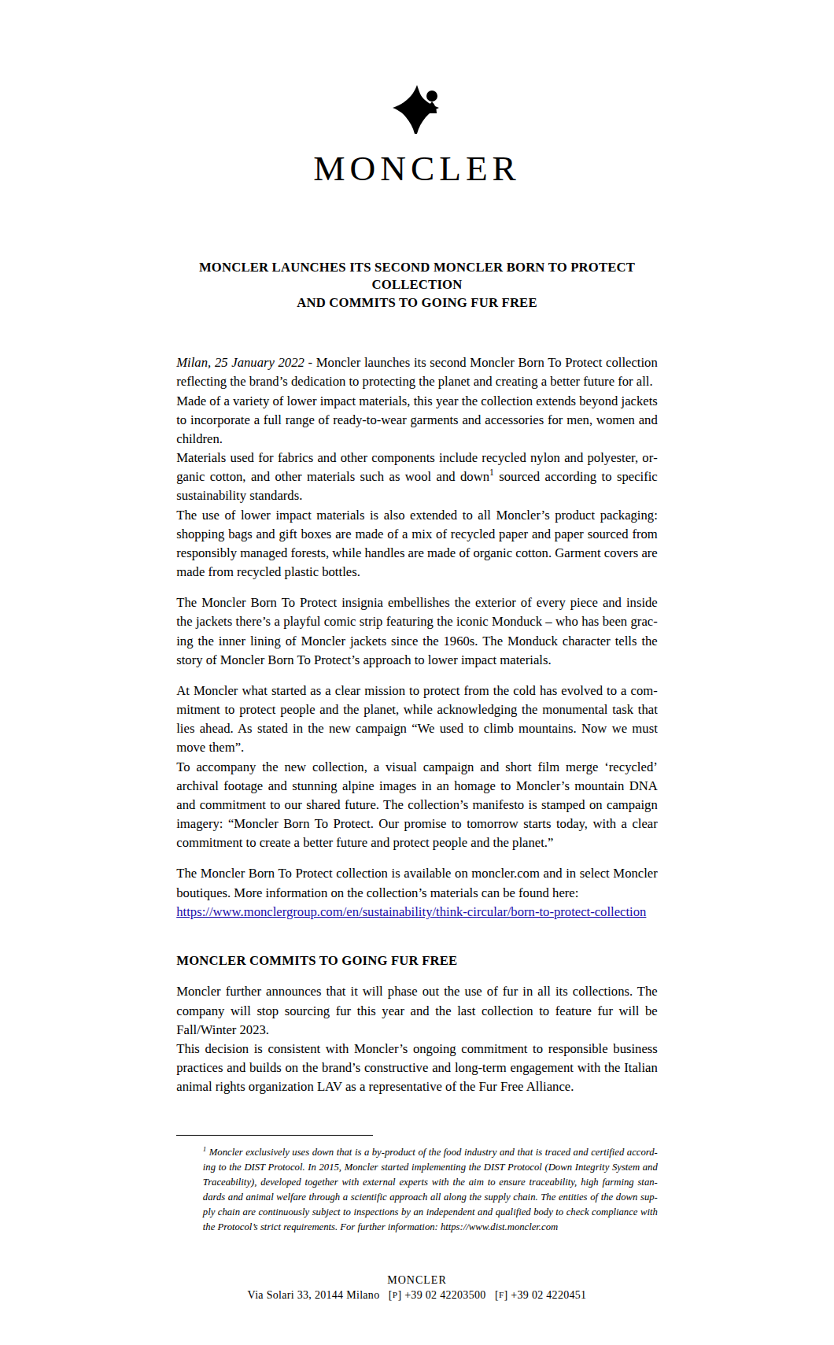MONCLER
Moncler launches its second Moncler Born to Protect collection
and commits to going fur free
Milan, 25 January 2022 - Moncler launches its second Moncler Born To Protect collection reflecting the brand’s dedication to protecting the planet and creating a better future for all.
Made of a variety of lower impact materials, this year the collection extends beyond jackets to incorporate a full range of ready-to-wear garments and accessories for men, women and children.
Materials used for fabrics and other components include recycled nylon and polyester, organic cotton, and other materials such as wool and down1 sourced according to specific sustainability standards.
The use of lower impact materials is also extended to all Moncler’s product packaging: shopping bags and gift boxes are made of a mix of recycled paper and paper sourced from responsibly managed forests, while handles are made of organic cotton. Garment covers are made from recycled plastic bottles.
The Moncler Born To Protect insignia embellishes the exterior of every piece and inside the jackets there’s a playful comic strip featuring the iconic Monduck – who has been gracing the inner lining of Moncler jackets since the 1960s. The Monduck character tells the story of Moncler Born To Protect’s approach to lower impact materials.
At Moncler what started as a clear mission to protect from the cold has evolved to a commitment to protect people and the planet, while acknowledging the monumental task that lies ahead. As stated in the new campaign “We used to climb mountains. Now we must move them”.
To accompany the new collection, a visual campaign and short film merge ‘recycled’ archival footage and stunning alpine images in an homage to Moncler’s mountain DNA and commitment to our shared future. The collection’s manifesto is stamped on campaign imagery: “Moncler Born To Protect. Our promise to tomorrow starts today, with a clear commitment to create a better future and protect people and the planet.”
The Moncler Born To Protect collection is available on moncler.com and in select Moncler boutiques. More information on the collection’s materials can be found here:
https://www.monclergroup.com/en/sustainability/think-circular/born-to-protect-collection
Moncler commits to going fur free
Moncler further announces that it will phase out the use of fur in all its collections. The company will stop sourcing fur this year and the last collection to feature fur will be Fall/Winter 2023.
This decision is consistent with Moncler’s ongoing commitment to responsible business practices and builds on the brand’s constructive and long-term engagement with the Italian animal rights organization LAV as a representative of the Fur Free Alliance.
1 Moncler exclusively uses down that is a by-product of the food industry and that is traced and certified according to the DIST Protocol. In 2015, Moncler started implementing the DIST Protocol (Down Integrity System and Traceability), developed together with external experts with the aim to ensure traceability, high farming standards and animal welfare through a scientific approach all along the supply chain. The entities of the down supply chain are continuously subject to inspections by an independent and qualified body to check compliance with the Protocol’s strict requirements. For further information: https://www.dist.moncler.com
MONCLER
Via Solari 33, 20144 Milano [P] +39 02 42203500 [F] +39 02 4220451